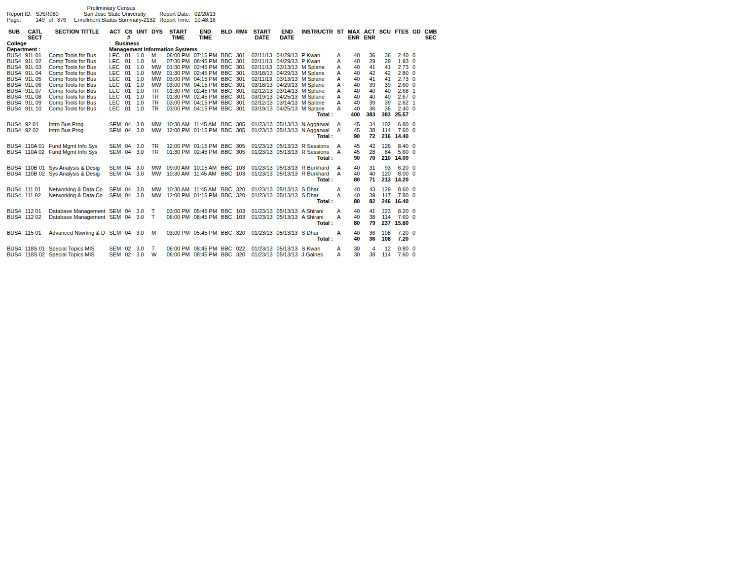| Preliminiary Census |
| Report ID: | SJSR080 | San Jose State University | Report Date: | 02/20/13 |
| Page: | 149 | of | 376 | | Enrollment Status Summary-2132 | Report Time: | 10:48:16 |
| SUB | CATL SECT | SECTION TITTLE | ACT | CS # | UNT | DYS | START TIME | END TIME | BLD | RM# | START DATE | END DATE | INSTRUCTR | ST | MAX ENR | ACT ENR | SCU | FTES | GD | CMB SEC |
| --- | --- | --- | --- | --- | --- | --- | --- | --- | --- | --- | --- | --- | --- | --- | --- | --- | --- | --- | --- | --- |
| College | : Business |
| Department : | Management Information Systems |
| BUS4 | 91L 01 | Comp Tools for Bus | LEC | 01 | 1.0 | M | 06:00 PM | 07:15 PM | BBC | 301 | 02/11/13 | 04/29/13 | P Kwan | A | 40 | 36 | 36 | 2.40 | 0 | |
| BUS4 | 91L 02 | Comp Tools for Bus | LEC | 01 | 1.0 | M | 07:30 PM | 08:45 PM | BBC | 301 | 02/11/13 | 04/29/13 | P Kwan | A | 40 | 29 | 29 | 1.93 | 0 | |
| BUS4 | 91L 03 | Comp Tools for Bus | LEC | 01 | 1.0 | MW | 01:30 PM | 02:45 PM | BBC | 301 | 02/11/13 | 03/13/13 | M Splane | A | 40 | 41 | 41 | 2.73 | 0 | |
| BUS4 | 91L 04 | Comp Tools for Bus | LEC | 01 | 1.0 | MW | 01:30 PM | 02:45 PM | BBC | 301 | 03/18/13 | 04/29/13 | M Splane | A | 40 | 42 | 42 | 2.80 | 0 | |
| BUS4 | 91L 05 | Comp Tools for Bus | LEC | 01 | 1.0 | MW | 03:00 PM | 04:15 PM | BBC | 301 | 02/11/13 | 03/13/13 | M Splane | A | 40 | 41 | 41 | 2.73 | 0 | |
| BUS4 | 91L 06 | Comp Tools for Bus | LEC | 01 | 1.0 | MW | 03:00 PM | 04:15 PM | BBC | 301 | 03/18/13 | 04/29/13 | M Splane | A | 40 | 39 | 39 | 2.60 | 0 | |
| BUS4 | 91L 07 | Comp Tools for Bus | LEC | 01 | 1.0 | TR | 01:30 PM | 02:45 PM | BBC | 301 | 02/12/13 | 03/14/13 | M Splane | A | 40 | 40 | 40 | 2.68 | 1 | |
| BUS4 | 91L 08 | Comp Tools for Bus | LEC | 01 | 1.0 | TR | 01:30 PM | 02:45 PM | BBC | 301 | 03/19/13 | 04/25/13 | M Splane | A | 40 | 40 | 40 | 2.67 | 0 | |
| BUS4 | 91L 09 | Comp Tools for Bus | LEC | 01 | 1.0 | TR | 03:00 PM | 04:15 PM | BBC | 301 | 02/12/13 | 03/14/13 | M Splane | A | 40 | 39 | 39 | 2.62 | 1 | |
| BUS4 | 91L 10 | Comp Tools for Bus | LEC | 01 | 1.0 | TR | 03:00 PM | 04:15 PM | BBC | 301 | 03/19/13 | 04/25/13 | M Splane | A | 40 | 36 | 36 | 2.40 | 0 | |
| Total : | | 400 | 383 | 383 | 25.57 | | |
| BUS4 | 92 01 | Intro Bus Prog | SEM | 04 | 3.0 | MW | 10:30 AM | 11:45 AM | BBC | 305 | 01/23/13 | 05/13/13 | N Aggarwal | A | 45 | 34 | 102 | 6.80 | 0 | |
| BUS4 | 92 02 | Intro Bus Prog | SEM | 04 | 3.0 | MW | 12:00 PM | 01:15 PM | BBC | 305 | 01/23/13 | 05/13/13 | N Aggarwal | A | 45 | 38 | 114 | 7.60 | 0 | |
| Total : | | 90 | 72 | 216 | 14.40 | | |
| BUS4 | 110A 01 | Fund Mgmt Info Sys | SEM | 04 | 3.0 | TR | 12:00 PM | 01:15 PM | BBC | 305 | 01/23/13 | 05/13/13 | R Sessions | A | 45 | 42 | 126 | 8.40 | 0 | |
| BUS4 | 110A 02 | Fund Mgmt Info Sys | SEM | 04 | 3.0 | TR | 01:30 PM | 02:45 PM | BBC | 305 | 01/23/13 | 05/13/13 | R Sessions | A | 45 | 28 | 84 | 5.60 | 0 | |
| Total : | | 90 | 70 | 210 | 14.00 | | |
| BUS4 | 110B 01 | Sys Analysis & Desig | SEM | 04 | 3.0 | MW | 09:00 AM | 10:15 AM | BBC | 103 | 01/23/13 | 05/13/13 | R Burkhard | A | 40 | 31 | 93 | 6.20 | 0 | |
| BUS4 | 110B 02 | Sys Analysis & Desig | SEM | 04 | 3.0 | MW | 10:30 AM | 11:45 AM | BBC | 103 | 01/23/13 | 05/13/13 | R Burkhard | A | 40 | 40 | 120 | 8.00 | 0 | |
| Total : | | 80 | 71 | 213 | 14.20 | | |
| BUS4 | 111 01 | Networking & Data Co | SEM | 04 | 3.0 | MW | 10:30 AM | 11:45 AM | BBC | 320 | 01/23/13 | 05/13/13 | S Dhar | A | 40 | 43 | 129 | 8.60 | 0 | |
| BUS4 | 111 02 | Networking & Data Co | SEM | 04 | 3.0 | MW | 12:00 PM | 01:15 PM | BBC | 320 | 01/23/13 | 05/13/13 | S Dhar | A | 40 | 39 | 117 | 7.80 | 0 | |
| Total : | | 80 | 82 | 246 | 16.40 | | |
| BUS4 | 112 01 | Database Management | SEM | 04 | 3.0 | T | 03:00 PM | 05:45 PM | BBC | 103 | 01/23/13 | 05/13/13 | A Shirani | A | 40 | 41 | 123 | 8.20 | 0 | |
| BUS4 | 112 02 | Database Management | SEM | 04 | 3.0 | T | 06:00 PM | 08:45 PM | BBC | 103 | 01/23/13 | 05/13/13 | A Shirani | A | 40 | 38 | 114 | 7.60 | 0 | |
| Total : | | 80 | 79 | 237 | 15.80 | | |
| BUS4 | 115 01 | Advanced Ntwrkng & D | SEM | 04 | 3.0 | M | 03:00 PM | 05:45 PM | BBC | 320 | 01/23/13 | 05/13/13 | S Dhar | A | 40 | 36 | 108 | 7.20 | 0 | |
| Total : | | 40 | 36 | 108 | 7.20 | | |
| BUS4 | 118S 01 | Special Topics MIS | SEM | 02 | 3.0 | T | 06:00 PM | 08:45 PM | BBC | 022 | 01/23/13 | 05/13/13 | S Kwan | A | 30 | 4 | 12 | 0.80 | 0 | |
| BUS4 | 118S 02 | Special Topics MIS | SEM | 02 | 3.0 | W | 06:00 PM | 08:45 PM | BBC | 320 | 01/23/13 | 05/13/13 | J Gaines | A | 30 | 38 | 114 | 7.60 | 0 | |